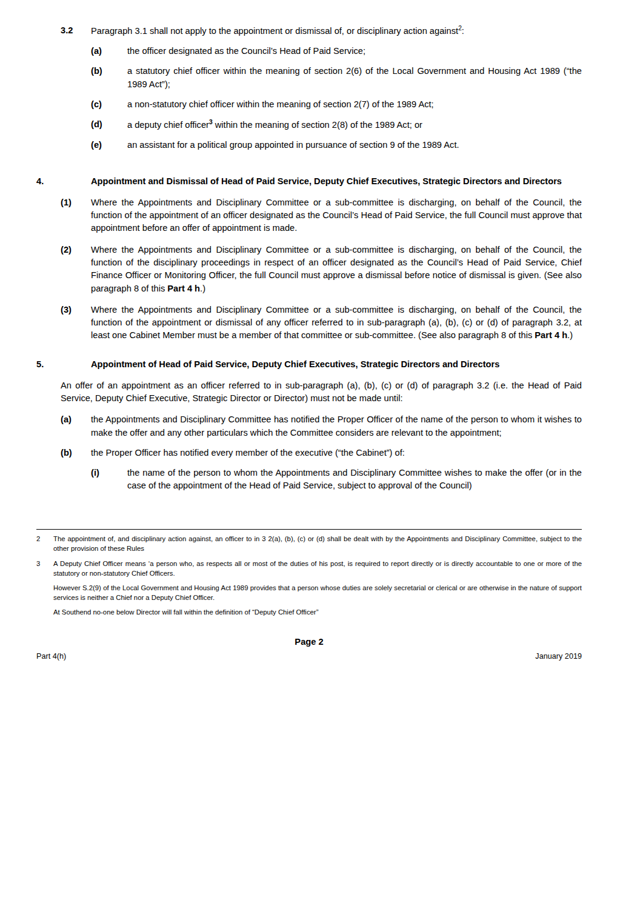3.2
Paragraph 3.1 shall not apply to the appointment or dismissal of, or disciplinary action against2:
(a)
the officer designated as the Council’s Head of Paid Service;
(b)
a statutory chief officer within the meaning of section 2(6) of the Local Government and Housing Act 1989 (“the 1989 Act”);
(c)
a non-statutory chief officer within the meaning of section 2(7) of the 1989 Act;
(d)
a deputy chief officer3 within the meaning of section 2(8) of the 1989 Act; or
(e)
an assistant for a political group appointed in pursuance of section 9 of the 1989 Act.
4. Appointment and Dismissal of Head of Paid Service, Deputy Chief Executives, Strategic Directors and Directors
(1)
Where the Appointments and Disciplinary Committee or a sub-committee is discharging, on behalf of the Council, the function of the appointment of an officer designated as the Council’s Head of Paid Service, the full Council must approve that appointment before an offer of appointment is made.
(2)
Where the Appointments and Disciplinary Committee or a sub-committee is discharging, on behalf of the Council, the function of the disciplinary proceedings in respect of an officer designated as the Council’s Head of Paid Service, Chief Finance Officer or Monitoring Officer, the full Council must approve a dismissal before notice of dismissal is given. (See also paragraph 8 of this Part 4 h.)
(3)
Where the Appointments and Disciplinary Committee or a sub-committee is discharging, on behalf of the Council, the function of the appointment or dismissal of any officer referred to in sub-paragraph (a), (b), (c) or (d) of paragraph 3.2, at least one Cabinet Member must be a member of that committee or sub-committee. (See also paragraph 8 of this Part 4 h.)
5. Appointment of Head of Paid Service, Deputy Chief Executives, Strategic Directors and Directors
An offer of an appointment as an officer referred to in sub-paragraph (a), (b), (c) or (d) of paragraph 3.2 (i.e. the Head of Paid Service, Deputy Chief Executive, Strategic Director or Director) must not be made until:
(a)
the Appointments and Disciplinary Committee has notified the Proper Officer of the name of the person to whom it wishes to make the offer and any other particulars which the Committee considers are relevant to the appointment;
(b)
the Proper Officer has notified every member of the executive (“the Cabinet”) of:
(i)
the name of the person to whom the Appointments and Disciplinary Committee wishes to make the offer (or in the case of the appointment of the Head of Paid Service, subject to approval of the Council)
2
The appointment of, and disciplinary action against, an officer to in 3 2(a), (b), (c) or (d) shall be dealt with by the Appointments and Disciplinary Committee, subject to the other provision of these Rules
3
A Deputy Chief Officer means ‘a person who, as respects all or most of the duties of his post, is required to report directly or is directly accountable to one or more of the statutory or non-statutory Chief Officers.
However S.2(9) of the Local Government and Housing Act 1989 provides that a person whose duties are solely secretarial or clerical or are otherwise in the nature of support services is neither a Chief nor a Deputy Chief Officer.
At Southend no-one below Director will fall within the definition of “Deputy Chief Officer”
Page 2
Part 4(h) January 2019